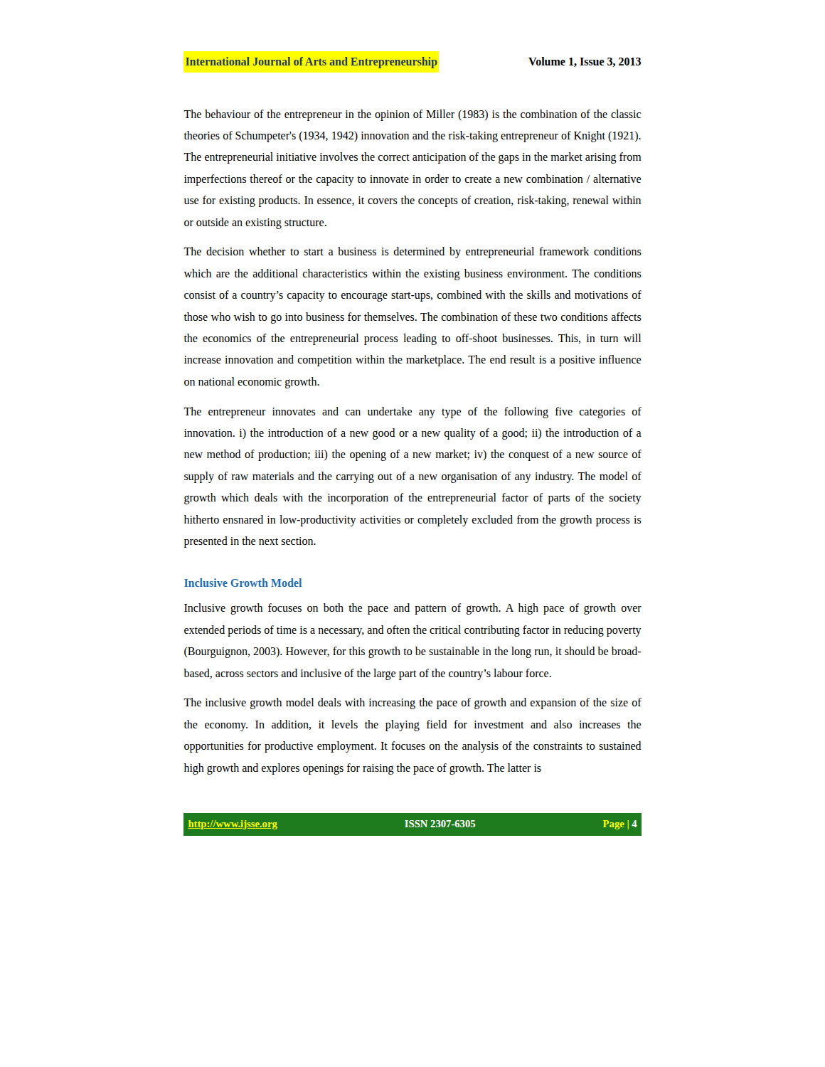International Journal of Arts and Entrepreneurship Volume 1, Issue 3, 2013
The behaviour of the entrepreneur in the opinion of Miller (1983) is the combination of the classic theories of Schumpeter's (1934, 1942) innovation and the risk-taking entrepreneur of Knight (1921). The entrepreneurial initiative involves the correct anticipation of the gaps in the market arising from imperfections thereof or the capacity to innovate in order to create a new combination / alternative use for existing products. In essence, it covers the concepts of creation, risk-taking, renewal within or outside an existing structure.
The decision whether to start a business is determined by entrepreneurial framework conditions which are the additional characteristics within the existing business environment. The conditions consist of a country’s capacity to encourage start-ups, combined with the skills and motivations of those who wish to go into business for themselves. The combination of these two conditions affects the economics of the entrepreneurial process leading to off-shoot businesses. This, in turn will increase innovation and competition within the marketplace. The end result is a positive influence on national economic growth.
The entrepreneur innovates and can undertake any type of the following five categories of innovation. i) the introduction of a new good or a new quality of a good; ii) the introduction of a new method of production; iii) the opening of a new market; iv) the conquest of a new source of supply of raw materials and the carrying out of a new organisation of any industry. The model of growth which deals with the incorporation of the entrepreneurial factor of parts of the society hitherto ensnared in low-productivity activities or completely excluded from the growth process is presented in the next section.
Inclusive Growth Model
Inclusive growth focuses on both the pace and pattern of growth. A high pace of growth over extended periods of time is a necessary, and often the critical contributing factor in reducing poverty (Bourguignon, 2003). However, for this growth to be sustainable in the long run, it should be broad-based, across sectors and inclusive of the large part of the country’s labour force.
The inclusive growth model deals with increasing the pace of growth and expansion of the size of the economy. In addition, it levels the playing field for investment and also increases the opportunities for productive employment. It focuses on the analysis of the constraints to sustained high growth and explores openings for raising the pace of growth. The latter is
http://www.ijsse.org ISSN 2307-6305 Page | 4